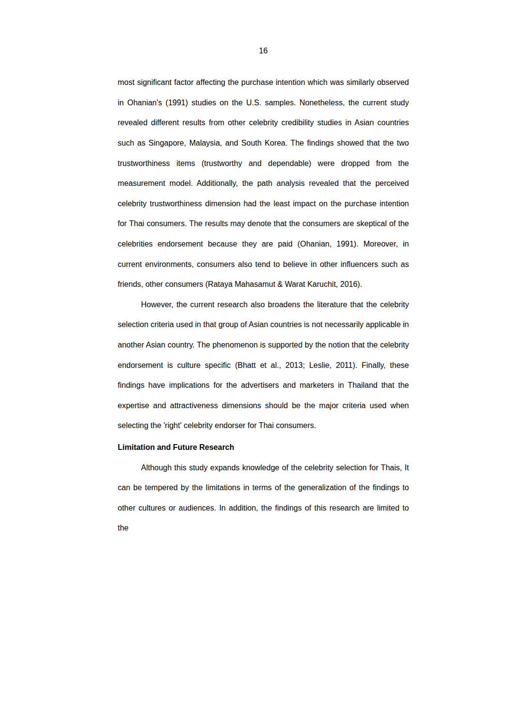16
most significant factor affecting the purchase intention which was similarly observed in Ohanian's (1991) studies on the U.S. samples. Nonetheless, the current study revealed different results from other celebrity credibility studies in Asian countries such as Singapore, Malaysia, and South Korea. The findings showed that the two trustworthiness items (trustworthy and dependable) were dropped from the measurement model. Additionally, the path analysis revealed that the perceived celebrity trustworthiness dimension had the least impact on the purchase intention for Thai consumers. The results may denote that the consumers are skeptical of the celebrities endorsement because they are paid (Ohanian, 1991). Moreover, in current environments, consumers also tend to believe in other influencers such as friends, other consumers (Rataya Mahasamut & Warat Karuchit, 2016).
However, the current research also broadens the literature that the celebrity selection criteria used in that group of Asian countries is not necessarily applicable in another Asian country. The phenomenon is supported by the notion that the celebrity endorsement is culture specific (Bhatt et al., 2013; Leslie, 2011). Finally, these findings have implications for the advertisers and marketers in Thailand that the expertise and attractiveness dimensions should be the major criteria used when selecting the 'right' celebrity endorser for Thai consumers.
Limitation and Future Research
Although this study expands knowledge of the celebrity selection for Thais, It can be tempered by the limitations in terms of the generalization of the findings to other cultures or audiences. In addition, the findings of this research are limited to the